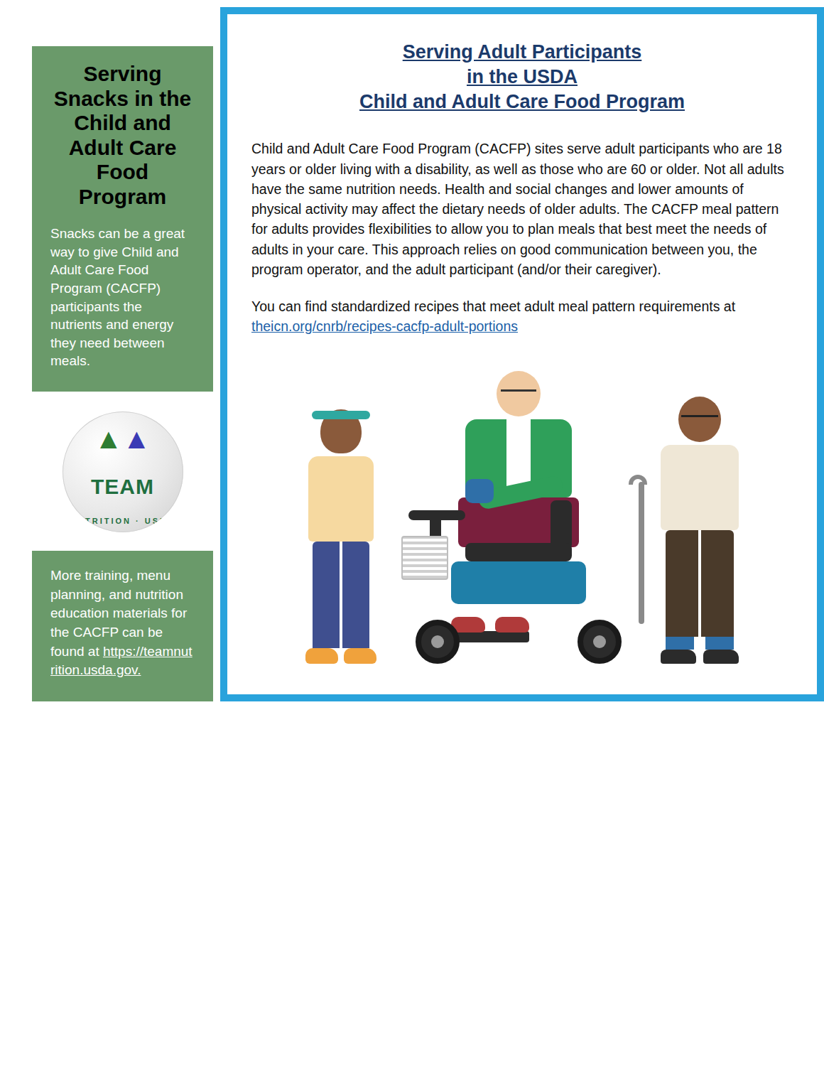Serving Snacks in the Child and Adult Care Food Program
Snacks can be a great way to give Child and Adult Care Food Program (CACFP) participants the nutrients and energy they need between meals.
▲▲
TEAM
NUTRITION · USDA
More training, menu planning, and nutrition education materials for the CACFP can be found at https://teamnutrition.usda.gov.
Serving Adult Participants
in the USDA
Child and Adult Care Food Program
Child and Adult Care Food Program (CACFP) sites serve adult participants who are 18 years or older living with a disability, as well as those who are 60 or older. Not all adults have the same nutrition needs. Health and social changes and lower amounts of physical activity may affect the dietary needs of older adults. The CACFP meal pattern for adults provides flexibilities to allow you to plan meals that best meet the needs of adults in your care. This approach relies on good communication between you, the program operator, and the adult participant (and/or their caregiver).
You can find standardized recipes that meet adult meal pattern requirements at theicn.org/cnrb/recipes-cacfp-adult-portions